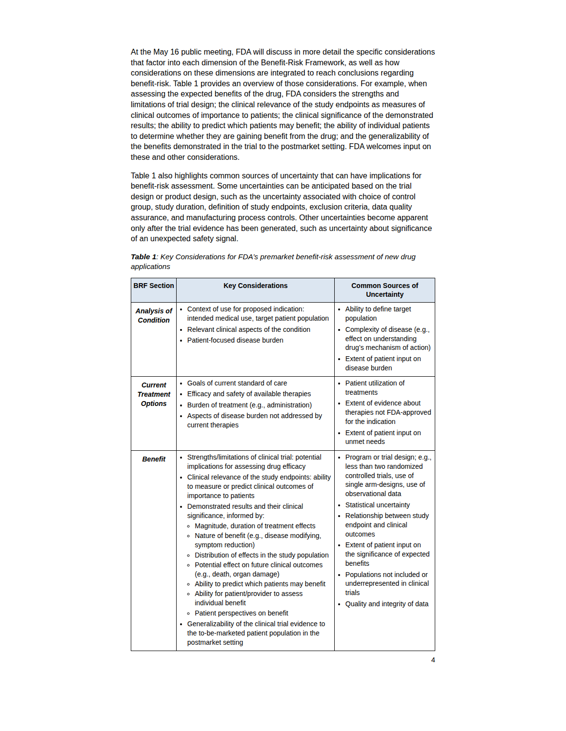At the May 16 public meeting, FDA will discuss in more detail the specific considerations that factor into each dimension of the Benefit-Risk Framework, as well as how considerations on these dimensions are integrated to reach conclusions regarding benefit-risk. Table 1 provides an overview of those considerations. For example, when assessing the expected benefits of the drug, FDA considers the strengths and limitations of trial design; the clinical relevance of the study endpoints as measures of clinical outcomes of importance to patients; the clinical significance of the demonstrated results; the ability to predict which patients may benefit; the ability of individual patients to determine whether they are gaining benefit from the drug; and the generalizability of the benefits demonstrated in the trial to the postmarket setting. FDA welcomes input on these and other considerations.
Table 1 also highlights common sources of uncertainty that can have implications for benefit-risk assessment. Some uncertainties can be anticipated based on the trial design or product design, such as the uncertainty associated with choice of control group, study duration, definition of study endpoints, exclusion criteria, data quality assurance, and manufacturing process controls. Other uncertainties become apparent only after the trial evidence has been generated, such as uncertainty about significance of an unexpected safety signal.
Table 1: Key Considerations for FDA’s premarket benefit-risk assessment of new drug applications
| BRF Section | Key Considerations | Common Sources of Uncertainty |
| --- | --- | --- |
| Analysis of Condition | Context of use for proposed indication: intended medical use, target patient population Relevant clinical aspects of the condition Patient-focused disease burden | Ability to define target population Complexity of disease (e.g., effect on understanding drug’s mechanism of action) Extent of patient input on disease burden |
| Current Treatment Options | Goals of current standard of care Efficacy and safety of available therapies Burden of treatment (e.g., administration) Aspects of disease burden not addressed by current therapies | Patient utilization of treatments Extent of evidence about therapies not FDA-approved for the indication Extent of patient input on unmet needs |
| Benefit | Strengths/limitations of clinical trial: potential implications for assessing drug efficacy Clinical relevance of the study endpoints: ability to measure or predict clinical outcomes of importance to patients Demonstrated results and their clinical significance, informed by: Magnitude, duration of treatment effects Nature of benefit (e.g., disease modifying, symptom reduction) Distribution of effects in the study population Potential effect on future clinical outcomes (e.g., death, organ damage) Ability to predict which patients may benefit Ability for patient/provider to assess individual benefit Patient perspectives on benefit Generalizability of the clinical trial evidence to the to-be-marketed patient population in the postmarket setting | Program or trial design; e.g., less than two randomized controlled trials, use of single arm-designs, use of observational data Statistical uncertainty Relationship between study endpoint and clinical outcomes Extent of patient input on the significance of expected benefits Populations not included or underrepresented in clinical trials Quality and integrity of data |
4